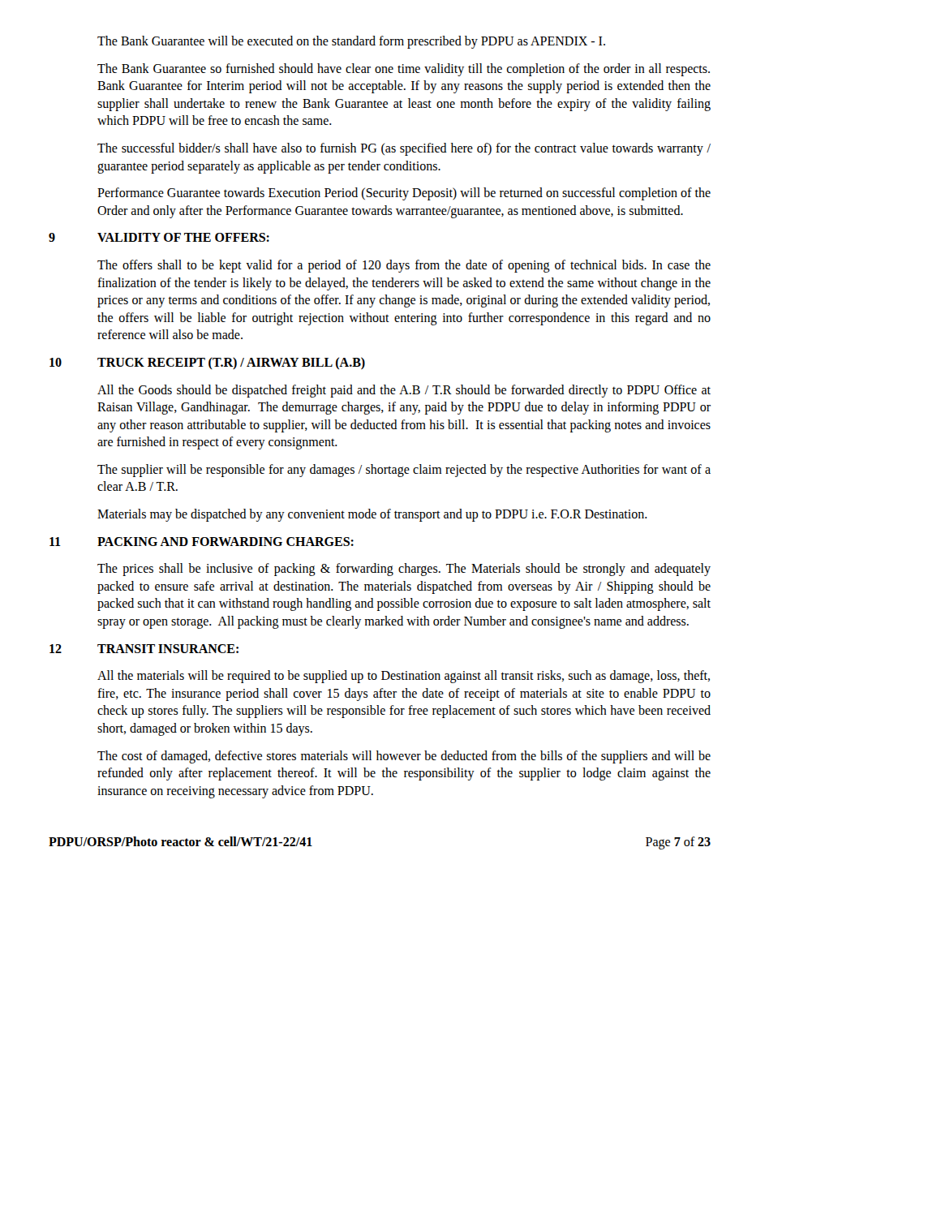The Bank Guarantee will be executed on the standard form prescribed by PDPU as APENDIX - I.
The Bank Guarantee so furnished should have clear one time validity till the completion of the order in all respects. Bank Guarantee for Interim period will not be acceptable. If by any reasons the supply period is extended then the supplier shall undertake to renew the Bank Guarantee at least one month before the expiry of the validity failing which PDPU will be free to encash the same.
The successful bidder/s shall have also to furnish PG (as specified here of) for the contract value towards warranty / guarantee period separately as applicable as per tender conditions.
Performance Guarantee towards Execution Period (Security Deposit) will be returned on successful completion of the Order and only after the Performance Guarantee towards warrantee/guarantee, as mentioned above, is submitted.
9
VALIDITY OF THE OFFERS:
The offers shall to be kept valid for a period of 120 days from the date of opening of technical bids. In case the finalization of the tender is likely to be delayed, the tenderers will be asked to extend the same without change in the prices or any terms and conditions of the offer. If any change is made, original or during the extended validity period, the offers will be liable for outright rejection without entering into further correspondence in this regard and no reference will also be made.
10
TRUCK RECEIPT (T.R) / AIRWAY BILL (A.B)
All the Goods should be dispatched freight paid and the A.B / T.R should be forwarded directly to PDPU Office at Raisan Village, Gandhinagar. The demurrage charges, if any, paid by the PDPU due to delay in informing PDPU or any other reason attributable to supplier, will be deducted from his bill. It is essential that packing notes and invoices are furnished in respect of every consignment.
The supplier will be responsible for any damages / shortage claim rejected by the respective Authorities for want of a clear A.B / T.R.
Materials may be dispatched by any convenient mode of transport and up to PDPU i.e. F.O.R Destination.
11
PACKING AND FORWARDING CHARGES:
The prices shall be inclusive of packing & forwarding charges. The Materials should be strongly and adequately packed to ensure safe arrival at destination. The materials dispatched from overseas by Air / Shipping should be packed such that it can withstand rough handling and possible corrosion due to exposure to salt laden atmosphere, salt spray or open storage. All packing must be clearly marked with order Number and consignee's name and address.
12
TRANSIT INSURANCE:
All the materials will be required to be supplied up to Destination against all transit risks, such as damage, loss, theft, fire, etc. The insurance period shall cover 15 days after the date of receipt of materials at site to enable PDPU to check up stores fully. The suppliers will be responsible for free replacement of such stores which have been received short, damaged or broken within 15 days.
The cost of damaged, defective stores materials will however be deducted from the bills of the suppliers and will be refunded only after replacement thereof. It will be the responsibility of the supplier to lodge claim against the insurance on receiving necessary advice from PDPU.
PDPU/ORSP/Photo reactor & cell/WT/21-22/41 Page 7 of 23